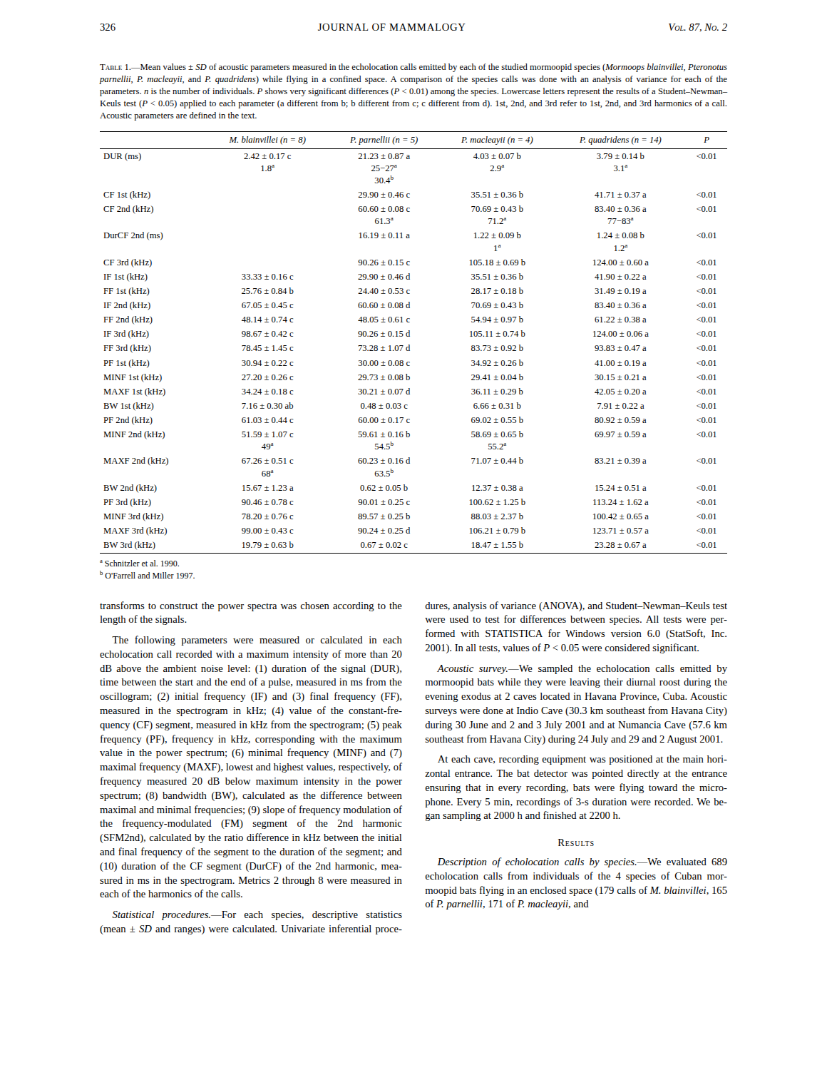326 JOURNAL OF MAMMALOGY Vol. 87, No. 2
Table 1.—Mean values ± SD of acoustic parameters measured in the echolocation calls emitted by each of the studied mormoopid species (Mormoops blainvillei, Pteronotus parnellii, P. macleayii, and P. quadridens) while flying in a confined space. A comparison of the species calls was done with an analysis of variance for each of the parameters. n is the number of individuals. P shows very significant differences (P < 0.01) among the species. Lowercase letters represent the results of a Student–Newman–Keuls test (P < 0.05) applied to each parameter (a different from b; b different from c; c different from d). 1st, 2nd, and 3rd refer to 1st, 2nd, and 3rd harmonics of a call. Acoustic parameters are defined in the text.
| | M. blainvillei ( n = 8) | P. parnellii ( n = 5) | P. macleayii ( n = 4) | P. quadridens ( n = 14) | P |
| --- | --- | --- | --- | --- | --- |
| DUR (ms) | 2.42 ± 0.17 c 1.8 a | 21.23 ± 0.87 a 25−27 a 30.4 b | 4.03 ± 0.07 b 2.9 a | 3.79 ± 0.14 b 3.1 a | <0.01 |
| CF 1st (kHz) | | 29.90 ± 0.46 c | 35.51 ± 0.36 b | 41.71 ± 0.37 a | <0.01 |
| CF 2nd (kHz) | | 60.60 ± 0.08 c 61.3 a | 70.69 ± 0.43 b 71.2 a | 83.40 ± 0.36 a 77−83 a | <0.01 |
| DurCF 2nd (ms) | | 16.19 ± 0.11 a | 1.22 ± 0.09 b 1 a | 1.24 ± 0.08 b 1.2 a | <0.01 |
| CF 3rd (kHz) | | 90.26 ± 0.15 c | 105.18 ± 0.69 b | 124.00 ± 0.60 a | <0.01 |
| IF 1st (kHz) | 33.33 ± 0.16 c | 29.90 ± 0.46 d | 35.51 ± 0.36 b | 41.90 ± 0.22 a | <0.01 |
| FF 1st (kHz) | 25.76 ± 0.84 b | 24.40 ± 0.53 c | 28.17 ± 0.18 b | 31.49 ± 0.19 a | <0.01 |
| IF 2nd (kHz) | 67.05 ± 0.45 c | 60.60 ± 0.08 d | 70.69 ± 0.43 b | 83.40 ± 0.36 a | <0.01 |
| FF 2nd (kHz) | 48.14 ± 0.74 c | 48.05 ± 0.61 c | 54.94 ± 0.97 b | 61.22 ± 0.38 a | <0.01 |
| IF 3rd (kHz) | 98.67 ± 0.42 c | 90.26 ± 0.15 d | 105.11 ± 0.74 b | 124.00 ± 0.06 a | <0.01 |
| FF 3rd (kHz) | 78.45 ± 1.45 c | 73.28 ± 1.07 d | 83.73 ± 0.92 b | 93.83 ± 0.47 a | <0.01 |
| PF 1st (kHz) | 30.94 ± 0.22 c | 30.00 ± 0.08 c | 34.92 ± 0.26 b | 41.00 ± 0.19 a | <0.01 |
| MINF 1st (kHz) | 27.20 ± 0.26 c | 29.73 ± 0.08 b | 29.41 ± 0.04 b | 30.15 ± 0.21 a | <0.01 |
| MAXF 1st (kHz) | 34.24 ± 0.18 c | 30.21 ± 0.07 d | 36.11 ± 0.29 b | 42.05 ± 0.20 a | <0.01 |
| BW 1st (kHz) | 7.16 ± 0.30 ab | 0.48 ± 0.03 c | 6.66 ± 0.31 b | 7.91 ± 0.22 a | <0.01 |
| PF 2nd (kHz) | 61.03 ± 0.44 c | 60.00 ± 0.17 c | 69.02 ± 0.55 b | 80.92 ± 0.59 a | <0.01 |
| MINF 2nd (kHz) | 51.59 ± 1.07 c 49 a | 59.61 ± 0.16 b 54.5 b | 58.69 ± 0.65 b 55.2 a | 69.97 ± 0.59 a | <0.01 |
| MAXF 2nd (kHz) | 67.26 ± 0.51 c 68 a | 60.23 ± 0.16 d 63.5 b | 71.07 ± 0.44 b | 83.21 ± 0.39 a | <0.01 |
| BW 2nd (kHz) | 15.67 ± 1.23 a | 0.62 ± 0.05 b | 12.37 ± 0.38 a | 15.24 ± 0.51 a | <0.01 |
| PF 3rd (kHz) | 90.46 ± 0.78 c | 90.01 ± 0.25 c | 100.62 ± 1.25 b | 113.24 ± 1.62 a | <0.01 |
| MINF 3rd (kHz) | 78.20 ± 0.76 c | 89.57 ± 0.25 b | 88.03 ± 2.37 b | 100.42 ± 0.65 a | <0.01 |
| MAXF 3rd (kHz) | 99.00 ± 0.43 c | 90.24 ± 0.25 d | 106.21 ± 0.79 b | 123.71 ± 0.57 a | <0.01 |
| BW 3rd (kHz) | 19.79 ± 0.63 b | 0.67 ± 0.02 c | 18.47 ± 1.55 b | 23.28 ± 0.67 a | <0.01 |
a Schnitzler et al. 1990.
b O'Farrell and Miller 1997.
transforms to construct the power spectra was chosen according to the length of the signals.
The following parameters were measured or calculated in each echolocation call recorded with a maximum intensity of more than 20 dB above the ambient noise level: (1) duration of the signal (DUR), time between the start and the end of a pulse, measured in ms from the oscillogram; (2) initial frequency (IF) and (3) final frequency (FF), measured in the spectrogram in kHz; (4) value of the constant-frequency (CF) segment, measured in kHz from the spectrogram; (5) peak frequency (PF), frequency in kHz, corresponding with the maximum value in the power spectrum; (6) minimal frequency (MINF) and (7) maximal frequency (MAXF), lowest and highest values, respectively, of frequency measured 20 dB below maximum intensity in the power spectrum; (8) bandwidth (BW), calculated as the difference between maximal and minimal frequencies; (9) slope of frequency modulation of the frequency-modulated (FM) segment of the 2nd harmonic (SFM2nd), calculated by the ratio difference in kHz between the initial and final frequency of the segment to the duration of the segment; and (10) duration of the CF segment (DurCF) of the 2nd harmonic, measured in ms in the spectrogram. Metrics 2 through 8 were measured in each of the harmonics of the calls.
Statistical procedures.—For each species, descriptive statistics (mean ± SD and ranges) were calculated. Univariate inferential procedures, analysis of variance (ANOVA), and Student–Newman–Keuls test were used to test for differences between species. All tests were performed with STATISTICA for Windows version 6.0 (StatSoft, Inc. 2001). In all tests, values of P < 0.05 were considered significant.
Acoustic survey.—We sampled the echolocation calls emitted by mormoopid bats while they were leaving their diurnal roost during the evening exodus at 2 caves located in Havana Province, Cuba. Acoustic surveys were done at Indio Cave (30.3 km southeast from Havana City) during 30 June and 2 and 3 July 2001 and at Numancia Cave (57.6 km southeast from Havana City) during 24 July and 29 and 2 August 2001.
At each cave, recording equipment was positioned at the main horizontal entrance. The bat detector was pointed directly at the entrance ensuring that in every recording, bats were flying toward the microphone. Every 5 min, recordings of 3-s duration were recorded. We began sampling at 2000 h and finished at 2200 h.
Results
Description of echolocation calls by species.—We evaluated 689 echolocation calls from individuals of the 4 species of Cuban mormoopid bats flying in an enclosed space (179 calls of M. blainvillei, 165 of P. parnellii, 171 of P. macleayii, and